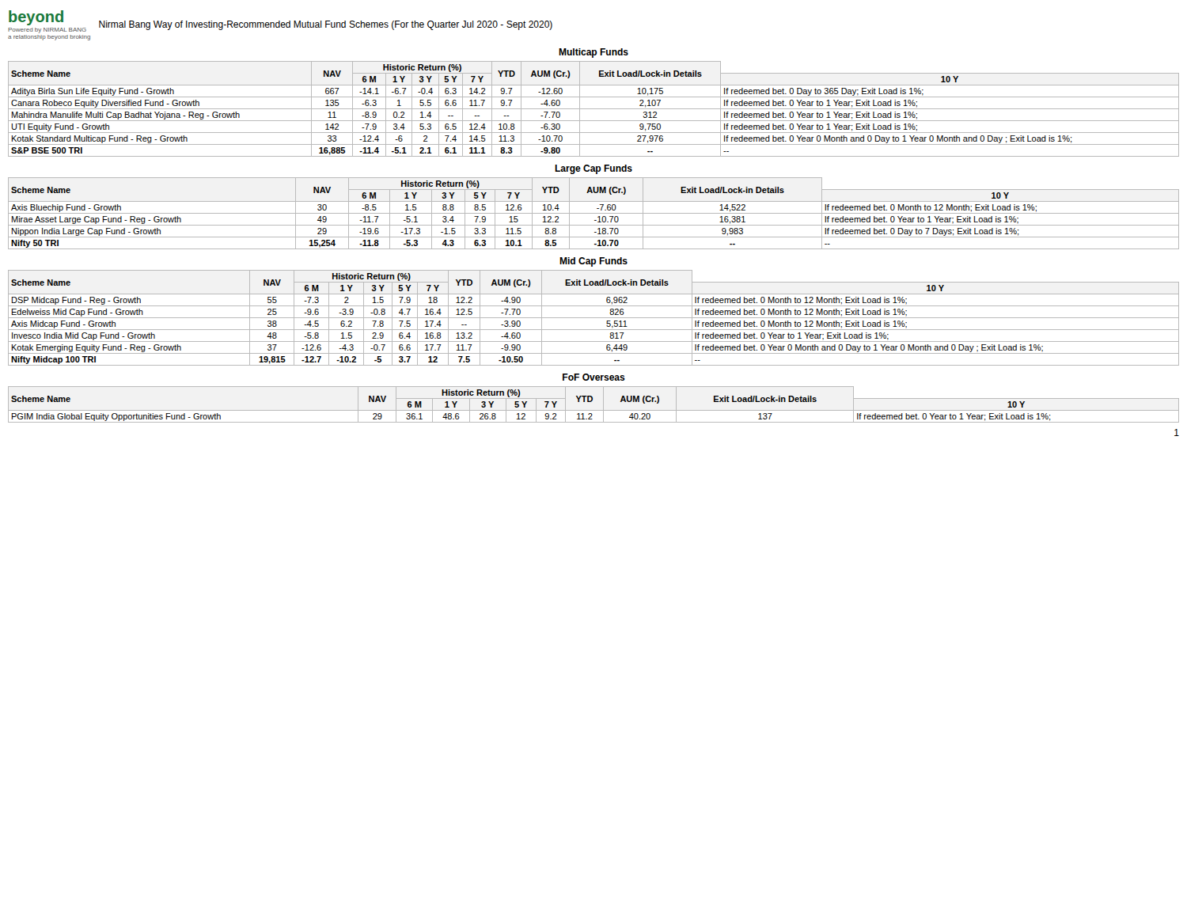beyondPowered by NIRMAL BANG
a relationship beyond broking
Nirmal Bang Way of Investing-Recommended Mutual Fund Schemes (For the Quarter Jul 2020 - Sept 2020)
Multicap Funds
| Scheme Name | NAV | Historic Return (%) | YTD | AUM (Cr.) | Exit Load/Lock-in Details |
| --- | --- | --- | --- | --- | --- |
| 6 M | 1 Y | 3 Y | 5 Y | 7 Y | 10 Y |
| Aditya Birla Sun Life Equity Fund - Growth | 667 | -14.1 | -6.7 | -0.4 | 6.3 | 14.2 | 9.7 | -12.60 | 10,175 | If redeemed bet. 0 Day to 365 Day; Exit Load is 1%; |
| Canara Robeco Equity Diversified Fund - Growth | 135 | -6.3 | 1 | 5.5 | 6.6 | 11.7 | 9.7 | -4.60 | 2,107 | If redeemed bet. 0 Year to 1 Year; Exit Load is 1%; |
| Mahindra Manulife Multi Cap Badhat Yojana - Reg - Growth | 11 | -8.9 | 0.2 | 1.4 | -- | -- | -- | -7.70 | 312 | If redeemed bet. 0 Year to 1 Year; Exit Load is 1%; |
| UTI Equity Fund - Growth | 142 | -7.9 | 3.4 | 5.3 | 6.5 | 12.4 | 10.8 | -6.30 | 9,750 | If redeemed bet. 0 Year to 1 Year; Exit Load is 1%; |
| Kotak Standard Multicap Fund - Reg - Growth | 33 | -12.4 | -6 | 2 | 7.4 | 14.5 | 11.3 | -10.70 | 27,976 | If redeemed bet. 0 Year 0 Month and 0 Day to 1 Year 0 Month and 0 Day ; Exit Load is 1%; |
| S&P BSE 500 TRI | 16,885 | -11.4 | -5.1 | 2.1 | 6.1 | 11.1 | 8.3 | -9.80 | -- | -- |
Large Cap Funds
| Scheme Name | NAV | Historic Return (%) | YTD | AUM (Cr.) | Exit Load/Lock-in Details |
| --- | --- | --- | --- | --- | --- |
| 6 M | 1 Y | 3 Y | 5 Y | 7 Y | 10 Y |
| Axis Bluechip Fund - Growth | 30 | -8.5 | 1.5 | 8.8 | 8.5 | 12.6 | 10.4 | -7.60 | 14,522 | If redeemed bet. 0 Month to 12 Month; Exit Load is 1%; |
| Mirae Asset Large Cap Fund - Reg - Growth | 49 | -11.7 | -5.1 | 3.4 | 7.9 | 15 | 12.2 | -10.70 | 16,381 | If redeemed bet. 0 Year to 1 Year; Exit Load is 1%; |
| Nippon India Large Cap Fund - Growth | 29 | -19.6 | -17.3 | -1.5 | 3.3 | 11.5 | 8.8 | -18.70 | 9,983 | If redeemed bet. 0 Day to 7 Days; Exit Load is 1%; |
| Nifty 50 TRI | 15,254 | -11.8 | -5.3 | 4.3 | 6.3 | 10.1 | 8.5 | -10.70 | -- | -- |
Mid Cap Funds
| Scheme Name | NAV | Historic Return (%) | YTD | AUM (Cr.) | Exit Load/Lock-in Details |
| --- | --- | --- | --- | --- | --- |
| 6 M | 1 Y | 3 Y | 5 Y | 7 Y | 10 Y |
| DSP Midcap Fund - Reg - Growth | 55 | -7.3 | 2 | 1.5 | 7.9 | 18 | 12.2 | -4.90 | 6,962 | If redeemed bet. 0 Month to 12 Month; Exit Load is 1%; |
| Edelweiss Mid Cap Fund - Growth | 25 | -9.6 | -3.9 | -0.8 | 4.7 | 16.4 | 12.5 | -7.70 | 826 | If redeemed bet. 0 Month to 12 Month; Exit Load is 1%; |
| Axis Midcap Fund - Growth | 38 | -4.5 | 6.2 | 7.8 | 7.5 | 17.4 | -- | -3.90 | 5,511 | If redeemed bet. 0 Month to 12 Month; Exit Load is 1%; |
| Invesco India Mid Cap Fund - Growth | 48 | -5.8 | 1.5 | 2.9 | 6.4 | 16.8 | 13.2 | -4.60 | 817 | If redeemed bet. 0 Year to 1 Year; Exit Load is 1%; |
| Kotak Emerging Equity Fund - Reg - Growth | 37 | -12.6 | -4.3 | -0.7 | 6.6 | 17.7 | 11.7 | -9.90 | 6,449 | If redeemed bet. 0 Year 0 Month and 0 Day to 1 Year 0 Month and 0 Day ; Exit Load is 1%; |
| Nifty Midcap 100 TRI | 19,815 | -12.7 | -10.2 | -5 | 3.7 | 12 | 7.5 | -10.50 | -- | -- |
FoF Overseas
| Scheme Name | NAV | Historic Return (%) | YTD | AUM (Cr.) | Exit Load/Lock-in Details |
| --- | --- | --- | --- | --- | --- |
| 6 M | 1 Y | 3 Y | 5 Y | 7 Y | 10 Y |
| PGIM India Global Equity Opportunities Fund - Growth | 29 | 36.1 | 48.6 | 26.8 | 12 | 9.2 | 11.2 | 40.20 | 137 | If redeemed bet. 0 Year to 1 Year; Exit Load is 1%; |
1